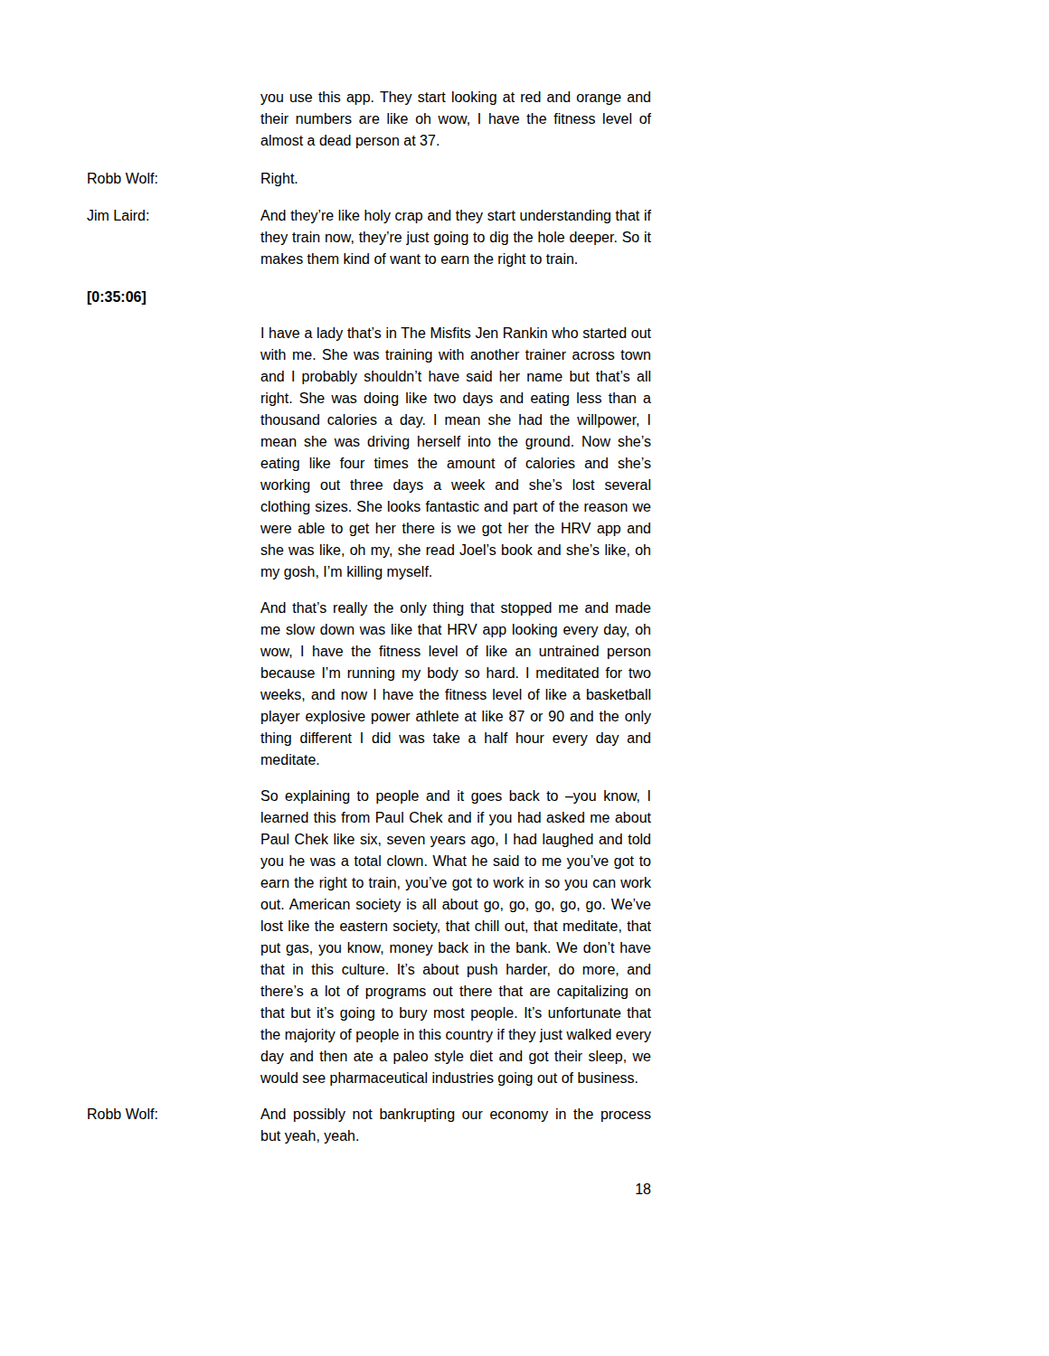you use this app. They start looking at red and orange and their numbers are like oh wow, I have the fitness level of almost a dead person at 37.
Robb Wolf:
Right.
Jim Laird:
And they’re like holy crap and they start understanding that if they train now, they’re just going to dig the hole deeper. So it makes them kind of want to earn the right to train.
[0:35:06]
I have a lady that’s in The Misfits Jen Rankin who started out with me. She was training with another trainer across town and I probably shouldn’t have said her name but that’s all right. She was doing like two days and eating less than a thousand calories a day. I mean she had the willpower, I mean she was driving herself into the ground. Now she’s eating like four times the amount of calories and she’s working out three days a week and she’s lost several clothing sizes. She looks fantastic and part of the reason we were able to get her there is we got her the HRV app and she was like, oh my, she read Joel’s book and she’s like, oh my gosh, I’m killing myself.
And that’s really the only thing that stopped me and made me slow down was like that HRV app looking every day, oh wow, I have the fitness level of like an untrained person because I’m running my body so hard. I meditated for two weeks, and now I have the fitness level of like a basketball player explosive power athlete at like 87 or 90 and the only thing different I did was take a half hour every day and meditate.
So explaining to people and it goes back to –you know, I learned this from Paul Chek and if you had asked me about Paul Chek like six, seven years ago, I had laughed and told you he was a total clown. What he said to me you’ve got to earn the right to train, you’ve got to work in so you can work out. American society is all about go, go, go, go, go. We’ve lost like the eastern society, that chill out, that meditate, that put gas, you know, money back in the bank. We don’t have that in this culture. It’s about push harder, do more, and there’s a lot of programs out there that are capitalizing on that but it’s going to bury most people. It’s unfortunate that the majority of people in this country if they just walked every day and then ate a paleo style diet and got their sleep, we would see pharmaceutical industries going out of business.
Robb Wolf:
And possibly not bankrupting our economy in the process but yeah, yeah.
18